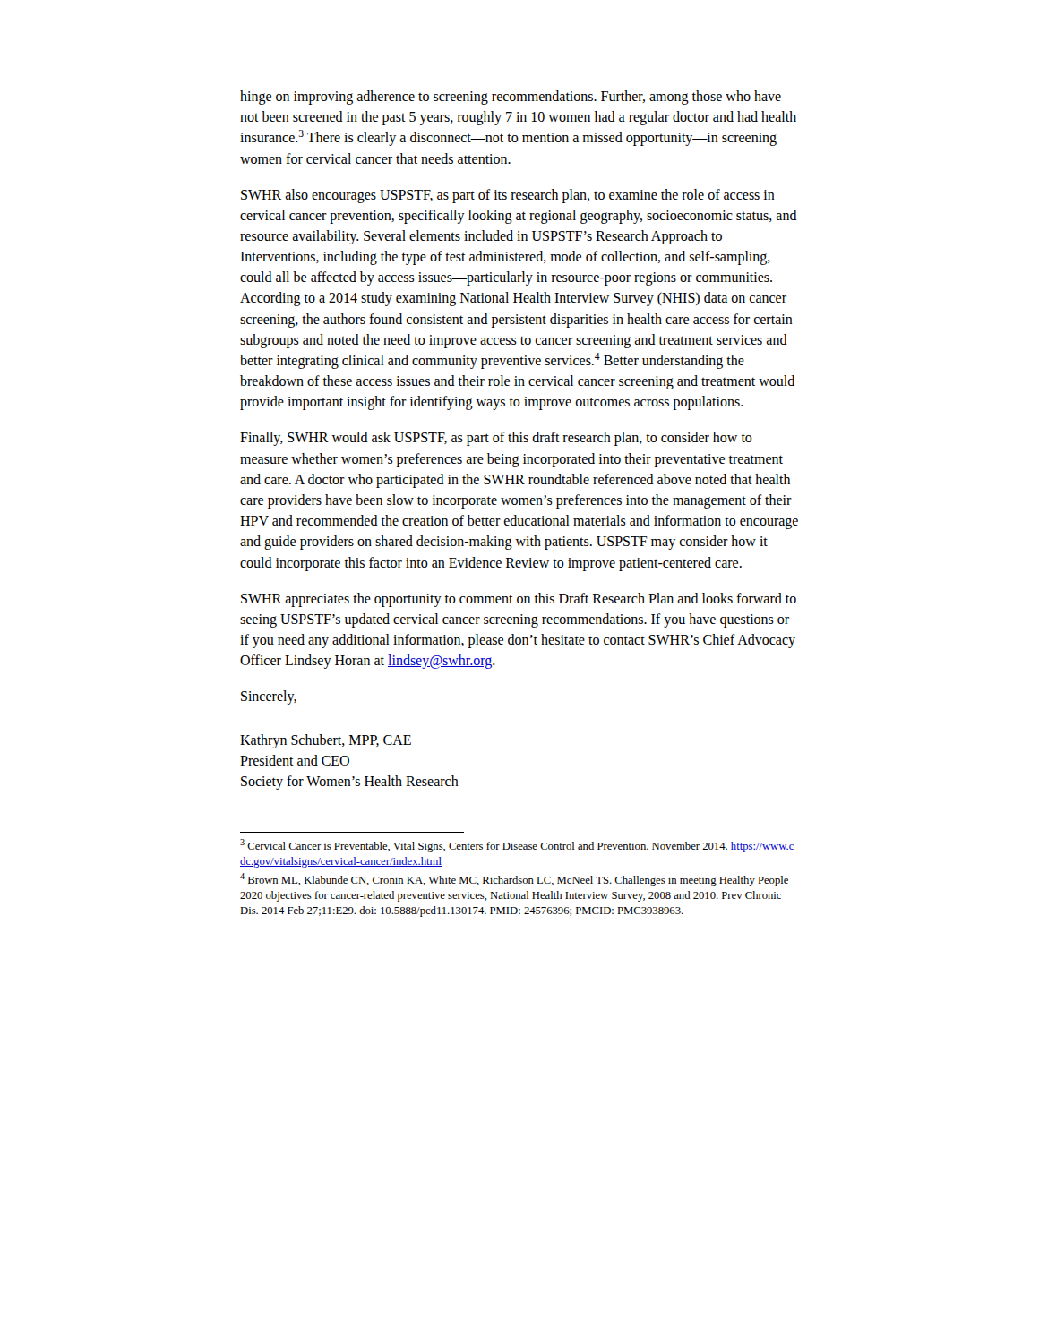hinge on improving adherence to screening recommendations. Further, among those who have not been screened in the past 5 years, roughly 7 in 10 women had a regular doctor and had health insurance.3 There is clearly a disconnect—not to mention a missed opportunity—in screening women for cervical cancer that needs attention.
SWHR also encourages USPSTF, as part of its research plan, to examine the role of access in cervical cancer prevention, specifically looking at regional geography, socioeconomic status, and resource availability. Several elements included in USPSTF’s Research Approach to Interventions, including the type of test administered, mode of collection, and self-sampling, could all be affected by access issues—particularly in resource-poor regions or communities. According to a 2014 study examining National Health Interview Survey (NHIS) data on cancer screening, the authors found consistent and persistent disparities in health care access for certain subgroups and noted the need to improve access to cancer screening and treatment services and better integrating clinical and community preventive services.4 Better understanding the breakdown of these access issues and their role in cervical cancer screening and treatment would provide important insight for identifying ways to improve outcomes across populations.
Finally, SWHR would ask USPSTF, as part of this draft research plan, to consider how to measure whether women’s preferences are being incorporated into their preventative treatment and care. A doctor who participated in the SWHR roundtable referenced above noted that health care providers have been slow to incorporate women’s preferences into the management of their HPV and recommended the creation of better educational materials and information to encourage and guide providers on shared decision-making with patients. USPSTF may consider how it could incorporate this factor into an Evidence Review to improve patient-centered care.
SWHR appreciates the opportunity to comment on this Draft Research Plan and looks forward to seeing USPSTF’s updated cervical cancer screening recommendations. If you have questions or if you need any additional information, please don’t hesitate to contact SWHR’s Chief Advocacy Officer Lindsey Horan at lindsey@swhr.org.
Sincerely,
Kathryn Schubert, MPP, CAE
President and CEO
Society for Women’s Health Research
3 Cervical Cancer is Preventable, Vital Signs, Centers for Disease Control and Prevention. November 2014. https://www.cdc.gov/vitalsigns/cervical-cancer/index.html
4 Brown ML, Klabunde CN, Cronin KA, White MC, Richardson LC, McNeel TS. Challenges in meeting Healthy People 2020 objectives for cancer-related preventive services, National Health Interview Survey, 2008 and 2010. Prev Chronic Dis. 2014 Feb 27;11:E29. doi: 10.5888/pcd11.130174. PMID: 24576396; PMCID: PMC3938963.